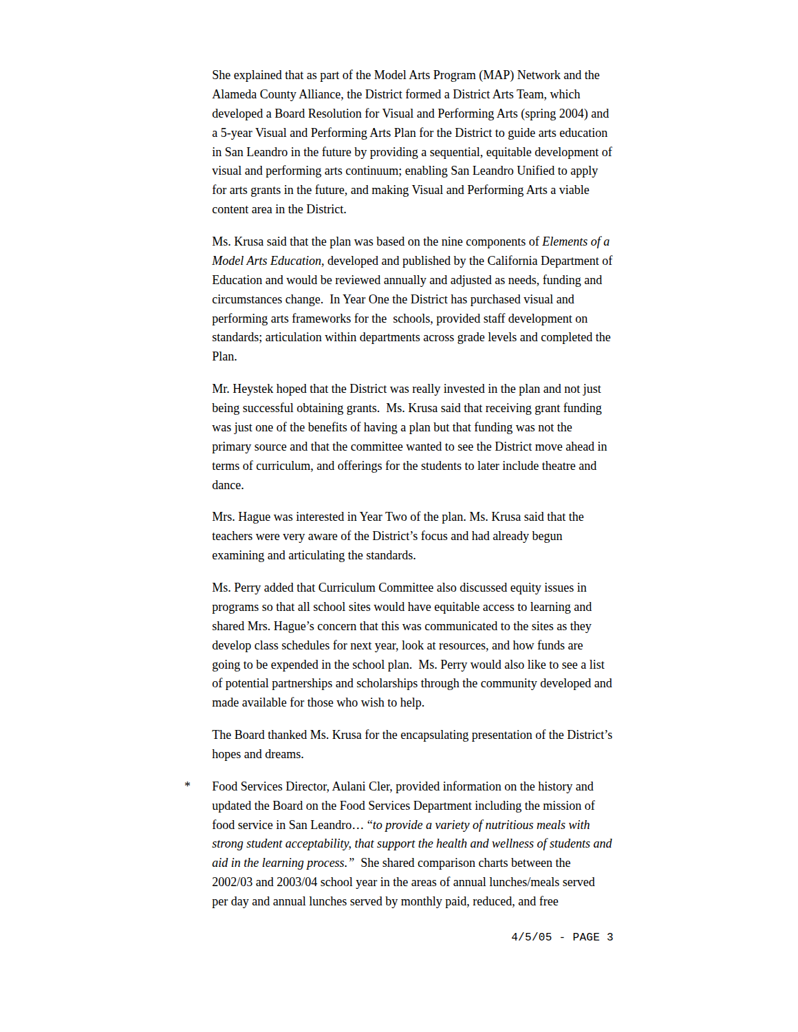She explained that as part of the Model Arts Program (MAP) Network and the Alameda County Alliance, the District formed a District Arts Team, which developed a Board Resolution for Visual and Performing Arts (spring 2004) and a 5-year Visual and Performing Arts Plan for the District to guide arts education in San Leandro in the future by providing a sequential, equitable development of visual and performing arts continuum; enabling San Leandro Unified to apply for arts grants in the future, and making Visual and Performing Arts a viable content area in the District.
Ms. Krusa said that the plan was based on the nine components of Elements of a Model Arts Education, developed and published by the California Department of Education and would be reviewed annually and adjusted as needs, funding and circumstances change. In Year One the District has purchased visual and performing arts frameworks for the schools, provided staff development on standards; articulation within departments across grade levels and completed the Plan.
Mr. Heystek hoped that the District was really invested in the plan and not just being successful obtaining grants. Ms. Krusa said that receiving grant funding was just one of the benefits of having a plan but that funding was not the primary source and that the committee wanted to see the District move ahead in terms of curriculum, and offerings for the students to later include theatre and dance.
Mrs. Hague was interested in Year Two of the plan. Ms. Krusa said that the teachers were very aware of the District’s focus and had already begun examining and articulating the standards.
Ms. Perry added that Curriculum Committee also discussed equity issues in programs so that all school sites would have equitable access to learning and shared Mrs. Hague’s concern that this was communicated to the sites as they develop class schedules for next year, look at resources, and how funds are going to be expended in the school plan. Ms. Perry would also like to see a list of potential partnerships and scholarships through the community developed and made available for those who wish to help.
The Board thanked Ms. Krusa for the encapsulating presentation of the District’s hopes and dreams.
*Food Services Director, Aulani Cler, provided information on the history and updated the Board on the Food Services Department including the mission of food service in San Leandro… “to provide a variety of nutritious meals with strong student acceptability, that support the health and wellness of students and aid in the learning process.” She shared comparison charts between the 2002/03 and 2003/04 school year in the areas of annual lunches/meals served per day and annual lunches served by monthly paid, reduced, and free
4/5/05 - PAGE 3